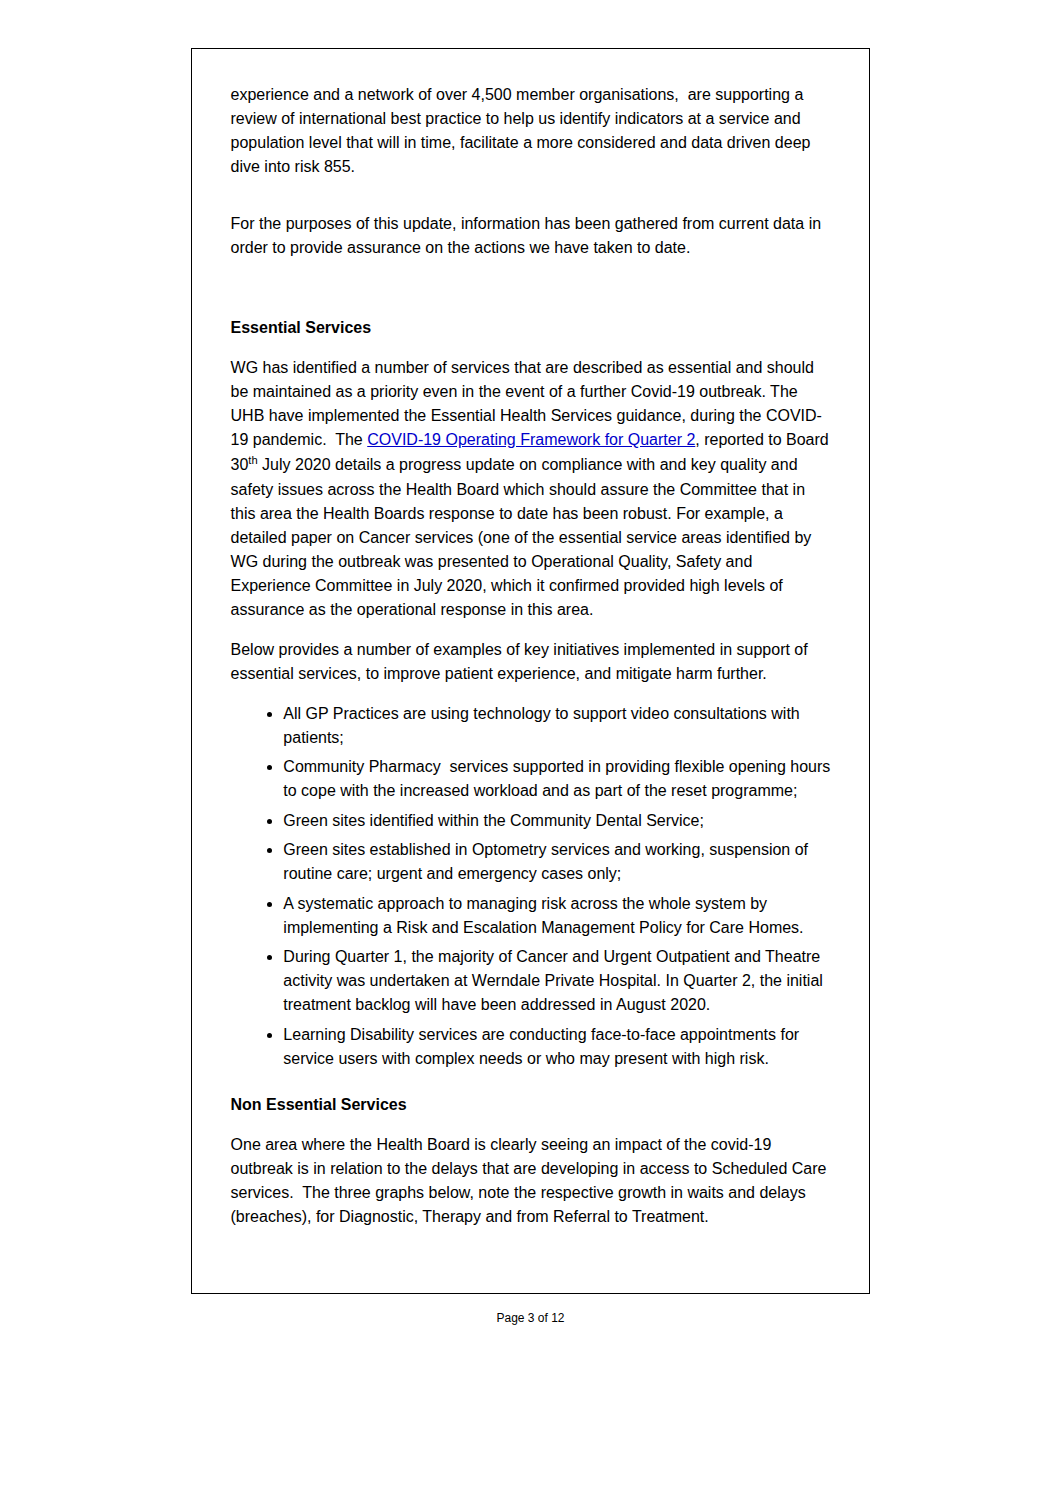experience and a network of over 4,500 member organisations, are supporting a review of international best practice to help us identify indicators at a service and population level that will in time, facilitate a more considered and data driven deep dive into risk 855.
For the purposes of this update, information has been gathered from current data in order to provide assurance on the actions we have taken to date.
Essential Services
WG has identified a number of services that are described as essential and should be maintained as a priority even in the event of a further Covid-19 outbreak. The UHB have implemented the Essential Health Services guidance, during the COVID-19 pandemic. The COVID-19 Operating Framework for Quarter 2, reported to Board 30th July 2020 details a progress update on compliance with and key quality and safety issues across the Health Board which should assure the Committee that in this area the Health Boards response to date has been robust. For example, a detailed paper on Cancer services (one of the essential service areas identified by WG during the outbreak was presented to Operational Quality, Safety and Experience Committee in July 2020, which it confirmed provided high levels of assurance as the operational response in this area.
Below provides a number of examples of key initiatives implemented in support of essential services, to improve patient experience, and mitigate harm further.
All GP Practices are using technology to support video consultations with patients;
Community Pharmacy services supported in providing flexible opening hours to cope with the increased workload and as part of the reset programme;
Green sites identified within the Community Dental Service;
Green sites established in Optometry services and working, suspension of routine care; urgent and emergency cases only;
A systematic approach to managing risk across the whole system by implementing a Risk and Escalation Management Policy for Care Homes.
During Quarter 1, the majority of Cancer and Urgent Outpatient and Theatre activity was undertaken at Werndale Private Hospital. In Quarter 2, the initial treatment backlog will have been addressed in August 2020.
Learning Disability services are conducting face-to-face appointments for service users with complex needs or who may present with high risk.
Non Essential Services
One area where the Health Board is clearly seeing an impact of the covid-19 outbreak is in relation to the delays that are developing in access to Scheduled Care services. The three graphs below, note the respective growth in waits and delays (breaches), for Diagnostic, Therapy and from Referral to Treatment.
Page 3 of 12